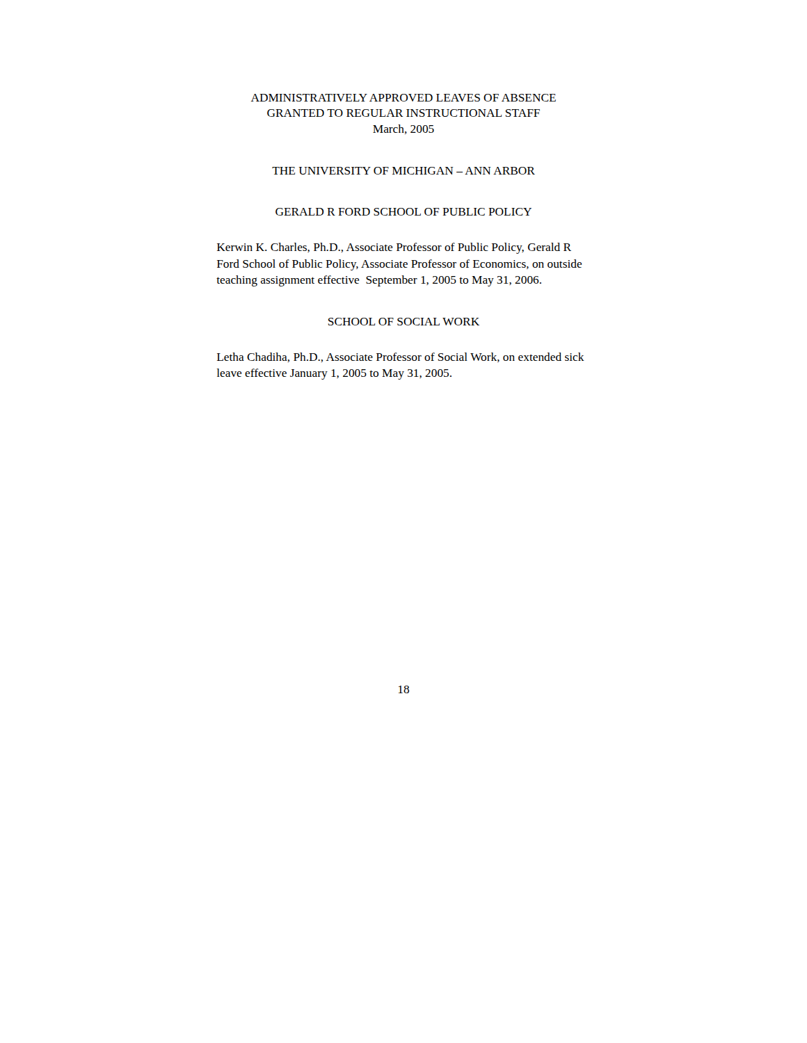ADMINISTRATIVELY APPROVED LEAVES OF ABSENCE GRANTED TO REGULAR INSTRUCTIONAL STAFF March, 2005
THE UNIVERSITY OF MICHIGAN – ANN ARBOR
GERALD R FORD SCHOOL OF PUBLIC POLICY
Kerwin K. Charles, Ph.D., Associate Professor of Public Policy, Gerald R Ford School of Public Policy, Associate Professor of Economics, on outside teaching assignment effective September 1, 2005 to May 31, 2006.
SCHOOL OF SOCIAL WORK
Letha Chadiha, Ph.D., Associate Professor of Social Work, on extended sick leave effective January 1, 2005 to May 31, 2005.
18